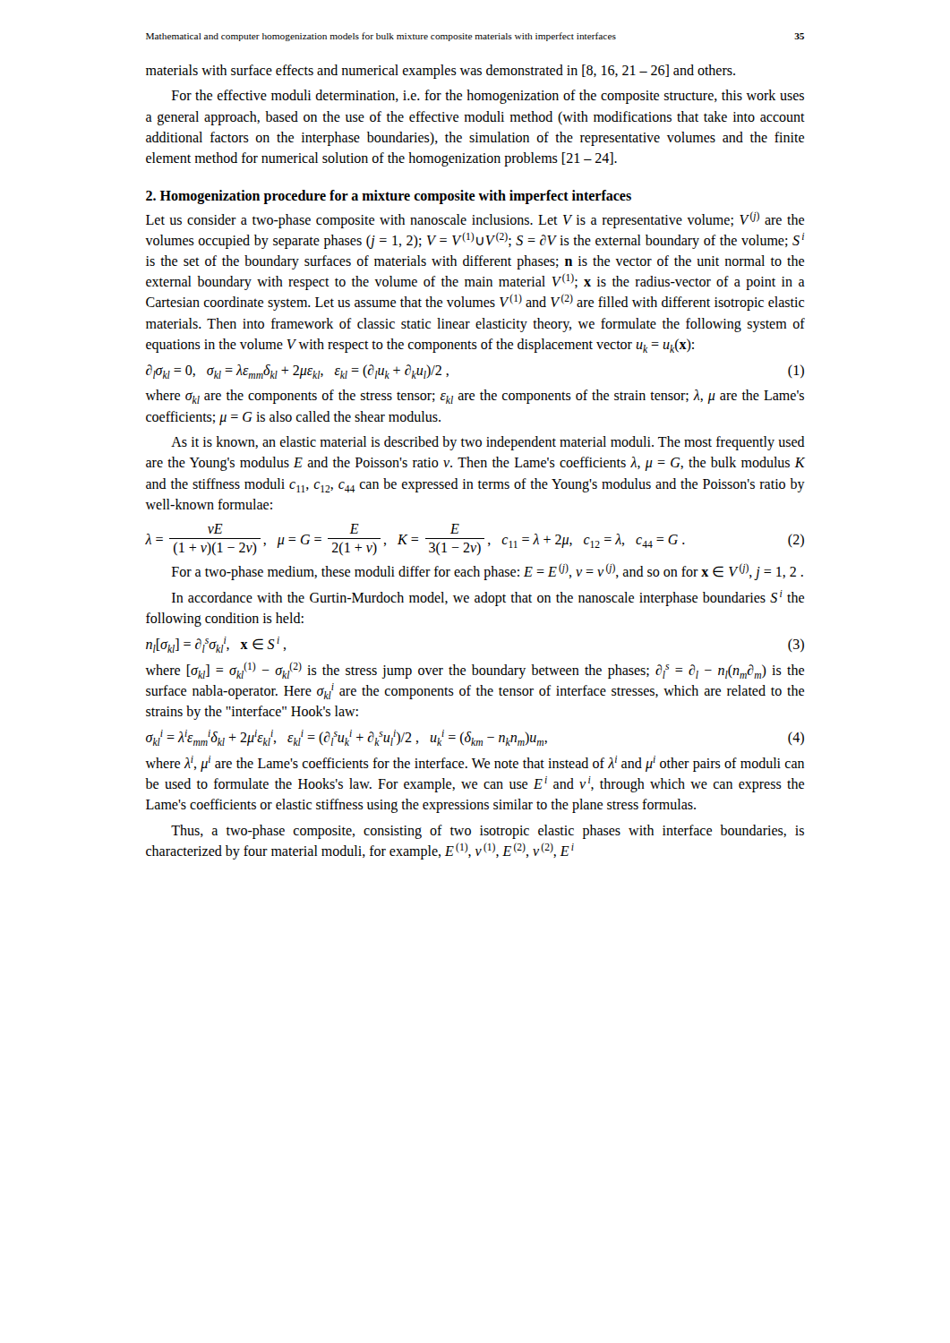Mathematical and computer homogenization models for bulk mixture composite materials with imperfect interfaces 35
materials with surface effects and numerical examples was demonstrated in [8, 16, 21 – 26] and others.
For the effective moduli determination, i.e. for the homogenization of the composite structure, this work uses a general approach, based on the use of the effective moduli method (with modifications that take into account additional factors on the interphase boundaries), the simulation of the representative volumes and the finite element method for numerical solution of the homogenization problems [21 – 24].
2. Homogenization procedure for a mixture composite with imperfect interfaces
Let us consider a two-phase composite with nanoscale inclusions. Let V is a representative volume; V (j) are the volumes occupied by separate phases (j = 1, 2); V = V (1)∪V (2); S = ∂V is the external boundary of the volume; S i is the set of the boundary surfaces of materials with different phases; n is the vector of the unit normal to the external boundary with respect to the volume of the main material V (1); x is the radius-vector of a point in a Cartesian coordinate system. Let us assume that the volumes V (1) and V (2) are filled with different isotropic elastic materials. Then into framework of classic static linear elasticity theory, we formulate the following system of equations in the volume V with respect to the components of the displacement vector uk = uk(x):
∂lσkl = 0, σkl = λεmmδkl + 2μεkl, εkl = (∂luk + ∂kul)/2 , (1)
where σkl are the components of the stress tensor; εkl are the components of the strain tensor; λ, μ are the Lame's coefficients; μ = G is also called the shear modulus.
As it is known, an elastic material is described by two independent material moduli. The most frequently used are the Young's modulus E and the Poisson's ratio ν. Then the Lame's coefficients λ, μ = G, the bulk modulus K and the stiffness moduli c11, c12, c44 can be expressed in terms of the Young's modulus and the Poisson's ratio by well-known formulae:
λ = νE(1 + ν)(1 − 2ν), μ = G = E 2(1 + ν), K = E 3(1 − 2ν), c11 = λ + 2μ, c12 = λ, c44 = G . (2)
For a two-phase medium, these moduli differ for each phase: E = E (j), ν = ν (j), and so on for x ∈ V (j), j = 1, 2 .
In accordance with the Gurtin-Murdoch model, we adopt that on the nanoscale interphase boundaries S i the following condition is held:
nl[σkl] = ∂lsσkli, x ∈ S i , (3)
where [σkl] = σkl(1) − σkl(2) is the stress jump over the boundary between the phases; ∂ls = ∂l − nl(nm∂m) is the surface nabla-operator. Here σkli are the components of the tensor of interface stresses, which are related to the strains by the "interface" Hook's law:
σkli = λiεmmiδkl + 2μiεkli, εkli = (∂lsuki + ∂ksuli)/2 , uki = (δkm − nknm)um, (4)
where λi, μi are the Lame's coefficients for the interface. We note that instead of λi and μi other pairs of moduli can be used to formulate the Hooks's law. For example, we can use E i and ν i, through which we can express the Lame's coefficients or elastic stiffness using the expressions similar to the plane stress formulas.
Thus, a two-phase composite, consisting of two isotropic elastic phases with interface boundaries, is characterized by four material moduli, for example, E (1), ν (1), E (2), ν (2), E i